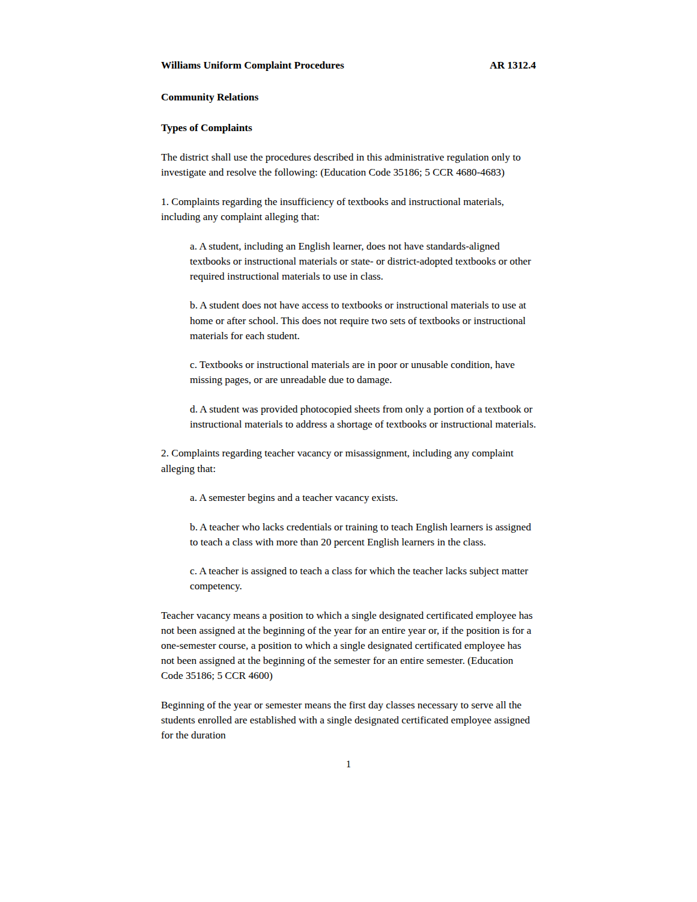Williams Uniform Complaint Procedures AR 1312.4
Community Relations
Types of Complaints
The district shall use the procedures described in this administrative regulation only to investigate and resolve the following: (Education Code 35186; 5 CCR 4680-4683)
1. Complaints regarding the insufficiency of textbooks and instructional materials, including any complaint alleging that:
a. A student, including an English learner, does not have standards-aligned textbooks or instructional materials or state- or district-adopted textbooks or other required instructional materials to use in class.
b. A student does not have access to textbooks or instructional materials to use at home or after school. This does not require two sets of textbooks or instructional materials for each student.
c. Textbooks or instructional materials are in poor or unusable condition, have missing pages, or are unreadable due to damage.
d. A student was provided photocopied sheets from only a portion of a textbook or instructional materials to address a shortage of textbooks or instructional materials.
2. Complaints regarding teacher vacancy or misassignment, including any complaint alleging that:
a. A semester begins and a teacher vacancy exists.
b. A teacher who lacks credentials or training to teach English learners is assigned to teach a class with more than 20 percent English learners in the class.
c. A teacher is assigned to teach a class for which the teacher lacks subject matter competency.
Teacher vacancy means a position to which a single designated certificated employee has not been assigned at the beginning of the year for an entire year or, if the position is for a one-semester course, a position to which a single designated certificated employee has not been assigned at the beginning of the semester for an entire semester. (Education Code 35186; 5 CCR 4600)
Beginning of the year or semester means the first day classes necessary to serve all the students enrolled are established with a single designated certificated employee assigned for the duration
1